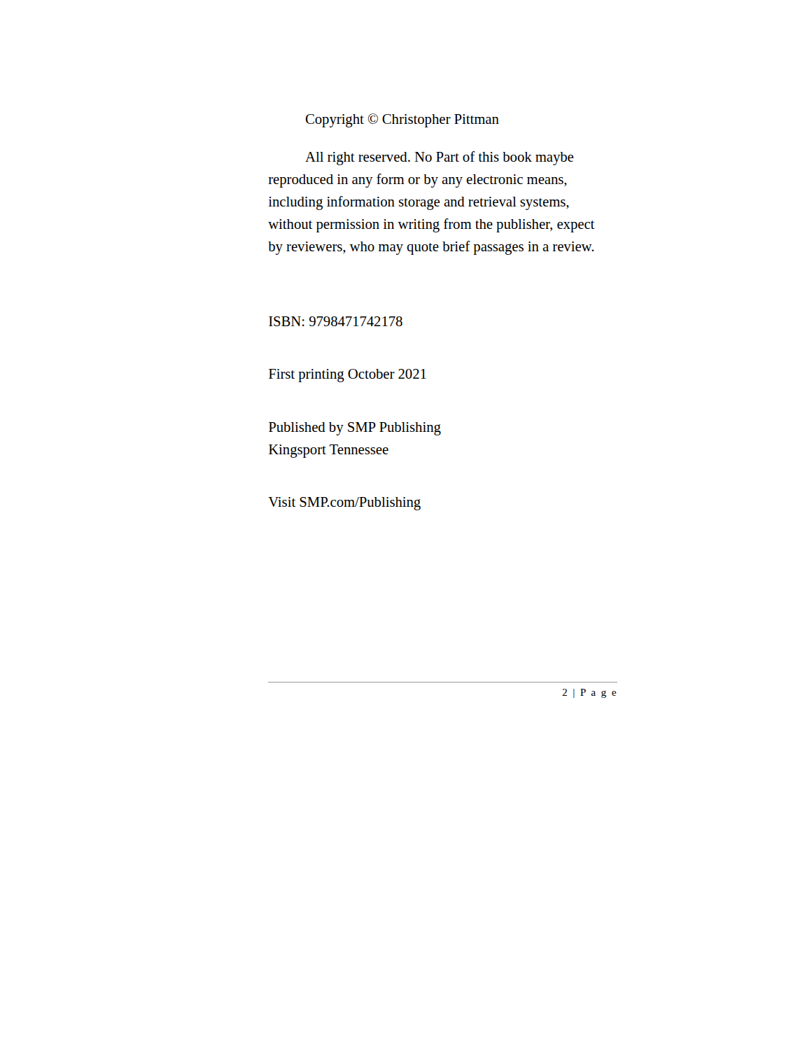Copyright © Christopher Pittman
All right reserved. No Part of this book maybe reproduced in any form or by any electronic means, including information storage and retrieval systems, without permission in writing from the publisher, expect by reviewers, who may quote brief passages in a review.
ISBN: 9798471742178
First printing October 2021
Published by SMP Publishing
Kingsport Tennessee
Visit SMP.com/Publishing
2 | P a g e